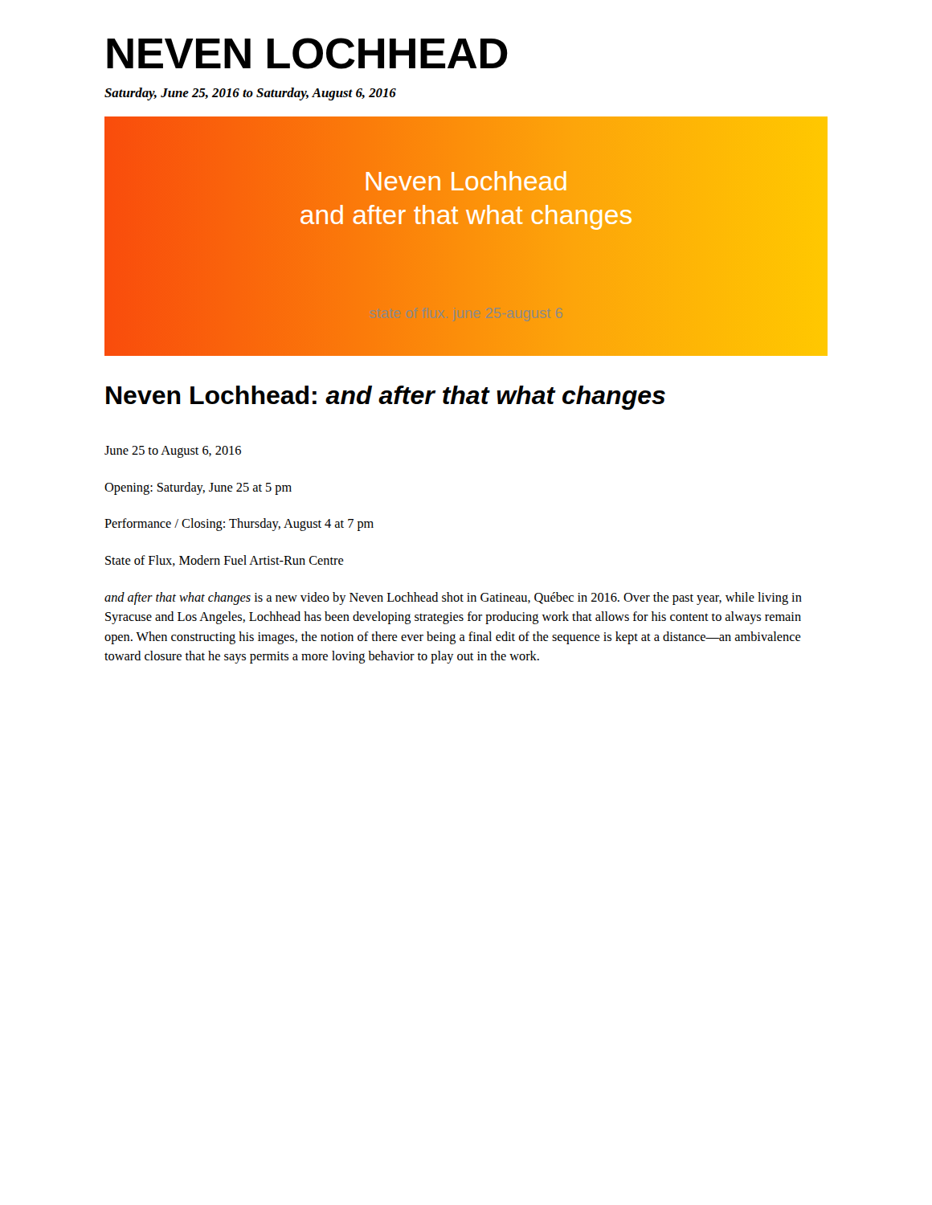NEVEN LOCHHEAD
Saturday, June 25, 2016 to Saturday, August 6, 2016
Neven Lochhead
and after that what changes
state of flux. june 25-august 6
Neven Lochhead: and after that what changes
June 25 to August 6, 2016
Opening: Saturday, June 25 at 5 pm
Performance / Closing: Thursday, August 4 at 7 pm
State of Flux, Modern Fuel Artist-Run Centre
and after that what changes is a new video by Neven Lochhead shot in Gatineau, Québec in 2016. Over the past year, while living in Syracuse and Los Angeles, Lochhead has been developing strategies for producing work that allows for his content to always remain open. When constructing his images, the notion of there ever being a final edit of the sequence is kept at a distance—an ambivalence toward closure that he says permits a more loving behavior to play out in the work.